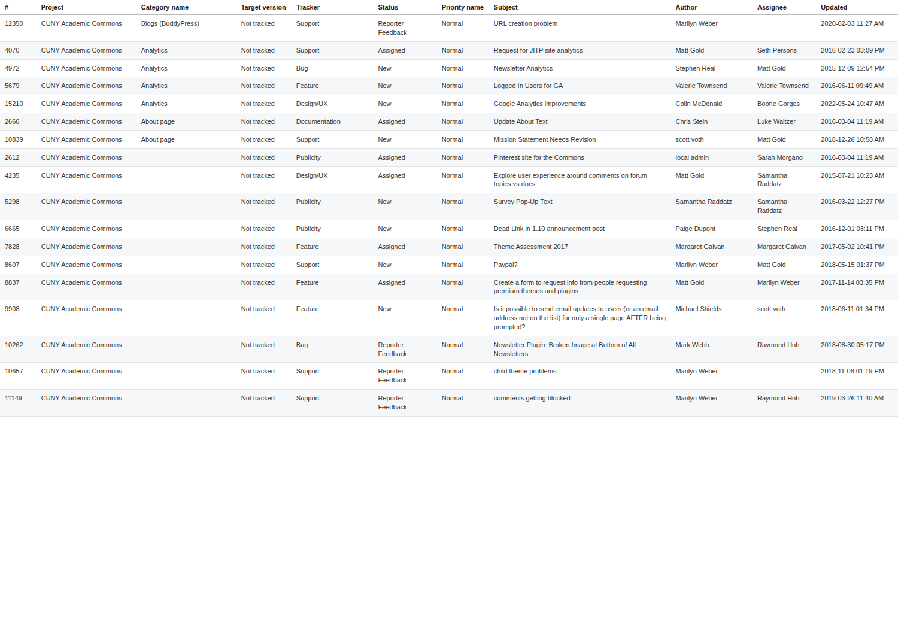| # | Project | Category name | Target version | Tracker | Status | Priority name | Subject | Author | Assignee | Updated |
| --- | --- | --- | --- | --- | --- | --- | --- | --- | --- | --- |
| 12350 | CUNY Academic Commons | Blogs (BuddyPress) | Not tracked | Support | Reporter Feedback | Normal | URL creation problem | Marilyn Weber | | 2020-02-03 11:27 AM |
| 4070 | CUNY Academic Commons | Analytics | Not tracked | Support | Assigned | Normal | Request for JITP site analytics | Matt Gold | Seth Persons | 2016-02-23 03:09 PM |
| 4972 | CUNY Academic Commons | Analytics | Not tracked | Bug | New | Normal | Newsletter Analytics | Stephen Real | Matt Gold | 2015-12-09 12:54 PM |
| 5679 | CUNY Academic Commons | Analytics | Not tracked | Feature | New | Normal | Logged In Users for GA | Valerie Townsend | Valerie Townsend | 2016-06-11 09:49 AM |
| 15210 | CUNY Academic Commons | Analytics | Not tracked | Design/UX | New | Normal | Google Analytics improvements | Colin McDonald | Boone Gorges | 2022-05-24 10:47 AM |
| 2666 | CUNY Academic Commons | About page | Not tracked | Documentation | Assigned | Normal | Update About Text | Chris Stein | Luke Waltzer | 2016-03-04 11:19 AM |
| 10839 | CUNY Academic Commons | About page | Not tracked | Support | New | Normal | Mission Statement Needs Revision | scott voth | Matt Gold | 2018-12-26 10:58 AM |
| 2612 | CUNY Academic Commons | | Not tracked | Publicity | Assigned | Normal | Pinterest site for the Commons | local admin | Sarah Morgano | 2016-03-04 11:19 AM |
| 4235 | CUNY Academic Commons | | Not tracked | Design/UX | Assigned | Normal | Explore user experience around comments on forum topics vs docs | Matt Gold | Samantha Raddatz | 2015-07-21 10:23 AM |
| 5298 | CUNY Academic Commons | | Not tracked | Publicity | New | Normal | Survey Pop-Up Text | Samantha Raddatz | Samantha Raddatz | 2016-03-22 12:27 PM |
| 6665 | CUNY Academic Commons | | Not tracked | Publicity | New | Normal | Dead Link in 1.10 announcement post | Paige Dupont | Stephen Real | 2016-12-01 03:11 PM |
| 7828 | CUNY Academic Commons | | Not tracked | Feature | Assigned | Normal | Theme Assessment 2017 | Margaret Galvan | Margaret Galvan | 2017-05-02 10:41 PM |
| 8607 | CUNY Academic Commons | | Not tracked | Support | New | Normal | Paypal? | Marilyn Weber | Matt Gold | 2018-05-15 01:37 PM |
| 8837 | CUNY Academic Commons | | Not tracked | Feature | Assigned | Normal | Create a form to request info from people requesting premium themes and plugins | Matt Gold | Marilyn Weber | 2017-11-14 03:35 PM |
| 9908 | CUNY Academic Commons | | Not tracked | Feature | New | Normal | Is it possible to send email updates to users (or an email address not on the list) for only a single page AFTER being prompted? | Michael Shields | scott voth | 2018-06-11 01:34 PM |
| 10262 | CUNY Academic Commons | | Not tracked | Bug | Reporter Feedback | Normal | Newsletter Plugin: Broken Image at Bottom of All Newsletters | Mark Webb | Raymond Hoh | 2018-08-30 05:17 PM |
| 10657 | CUNY Academic Commons | | Not tracked | Support | Reporter Feedback | Normal | child theme problems | Marilyn Weber | | 2018-11-08 01:19 PM |
| 11149 | CUNY Academic Commons | | Not tracked | Support | Reporter Feedback | Normal | comments getting blocked | Marilyn Weber | Raymond Hoh | 2019-03-26 11:40 AM |